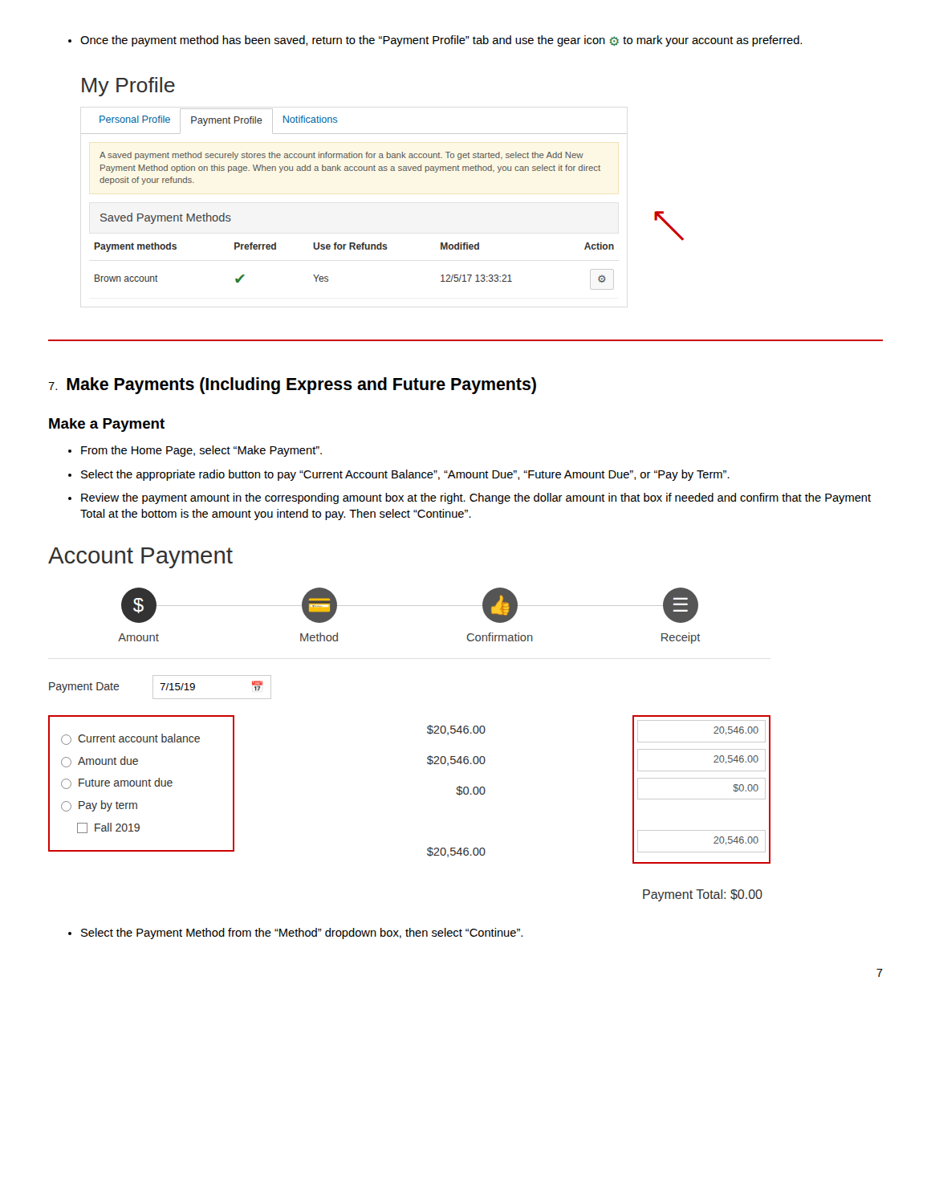Once the payment method has been saved, return to the “Payment Profile” tab and use the gear icon ⚙ to mark your account as preferred.
My Profile
Personal Profile Payment Profile Notifications
A saved payment method securely stores the account information for a bank account. To get started, select the Add New Payment Method option on this page. When you add a bank account as a saved payment method, you can select it for direct deposit of your refunds.
Saved Payment Methods
| Payment methods | Preferred | Use for Refunds | Modified | Action |
| --- | --- | --- | --- | --- |
| Brown account | ✔ | Yes | 12/5/17 13:33:21 | ⚙ |
⟶
7. Make Payments (Including Express and Future Payments)
Make a Payment
From the Home Page, select “Make Payment”.
Select the appropriate radio button to pay “Current Account Balance”, “Amount Due”, “Future Amount Due”, or “Pay by Term”.
Review the payment amount in the corresponding amount box at the right. Change the dollar amount in that box if needed and confirm that the Payment Total at the bottom is the amount you intend to pay. Then select “Continue”.
Account Payment
$
Amount
💳
Method
👍
Confirmation
☰
Receipt
Payment Date
7/15/19📅
Current account balance
Amount due
Future amount due
Pay by term
Fall 2019
$20,546.00
$20,546.00
$0.00
$20,546.00
20,546.00
20,546.00
$0.00
20,546.00
Payment Total: $0.00
Select the Payment Method from the “Method” dropdown box, then select “Continue”.
7